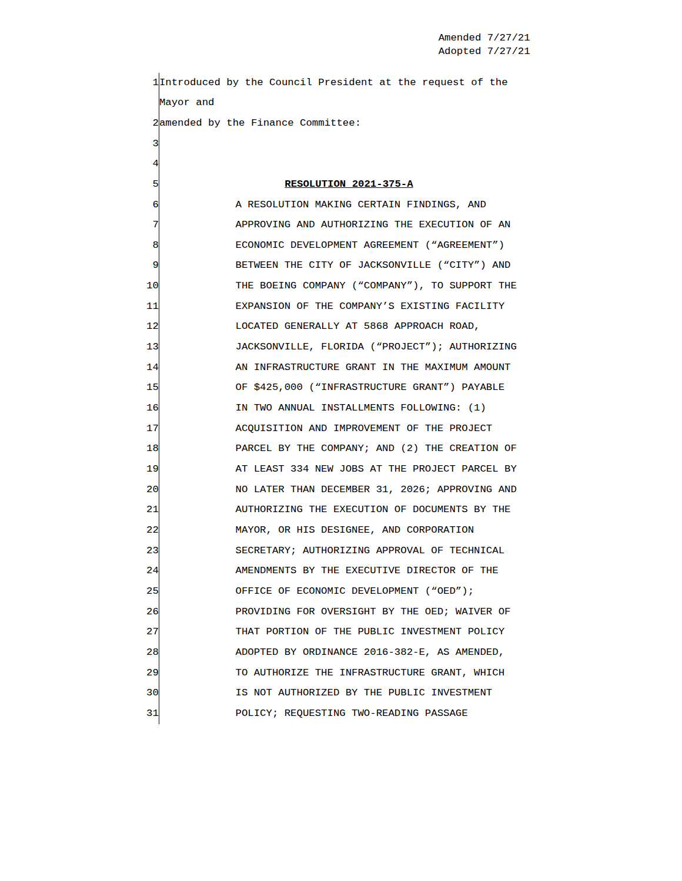Amended 7/27/21
Adopted 7/27/21
| 1 | Introduced by the Council President at the request of the Mayor and |
| 2 | amended by the Finance Committee: |
| 3 | |
| 4 | |
| 5 | RESOLUTION 2021-375-A |
| 6 | A RESOLUTION MAKING CERTAIN FINDINGS, AND |
| 7 | APPROVING AND AUTHORIZING THE EXECUTION OF AN |
| 8 | ECONOMIC DEVELOPMENT AGREEMENT (“AGREEMENT”) |
| 9 | BETWEEN THE CITY OF JACKSONVILLE (“CITY”) AND |
| 10 | THE BOEING COMPANY (“COMPANY”), TO SUPPORT THE |
| 11 | EXPANSION OF THE COMPANY’S EXISTING FACILITY |
| 12 | LOCATED GENERALLY AT 5868 APPROACH ROAD, |
| 13 | JACKSONVILLE, FLORIDA (“PROJECT”); AUTHORIZING |
| 14 | AN INFRASTRUCTURE GRANT IN THE MAXIMUM AMOUNT |
| 15 | OF $425,000 (“INFRASTRUCTURE GRANT”) PAYABLE |
| 16 | IN TWO ANNUAL INSTALLMENTS FOLLOWING: (1) |
| 17 | ACQUISITION AND IMPROVEMENT OF THE PROJECT |
| 18 | PARCEL BY THE COMPANY; AND (2) THE CREATION OF |
| 19 | AT LEAST 334 NEW JOBS AT THE PROJECT PARCEL BY |
| 20 | NO LATER THAN DECEMBER 31, 2026; APPROVING AND |
| 21 | AUTHORIZING THE EXECUTION OF DOCUMENTS BY THE |
| 22 | MAYOR, OR HIS DESIGNEE, AND CORPORATION |
| 23 | SECRETARY; AUTHORIZING APPROVAL OF TECHNICAL |
| 24 | AMENDMENTS BY THE EXECUTIVE DIRECTOR OF THE |
| 25 | OFFICE OF ECONOMIC DEVELOPMENT (“OED”); |
| 26 | PROVIDING FOR OVERSIGHT BY THE OED; WAIVER OF |
| 27 | THAT PORTION OF THE PUBLIC INVESTMENT POLICY |
| 28 | ADOPTED BY ORDINANCE 2016-382-E, AS AMENDED, |
| 29 | TO AUTHORIZE THE INFRASTRUCTURE GRANT, WHICH |
| 30 | IS NOT AUTHORIZED BY THE PUBLIC INVESTMENT |
| 31 | POLICY; REQUESTING TWO-READING PASSAGE |